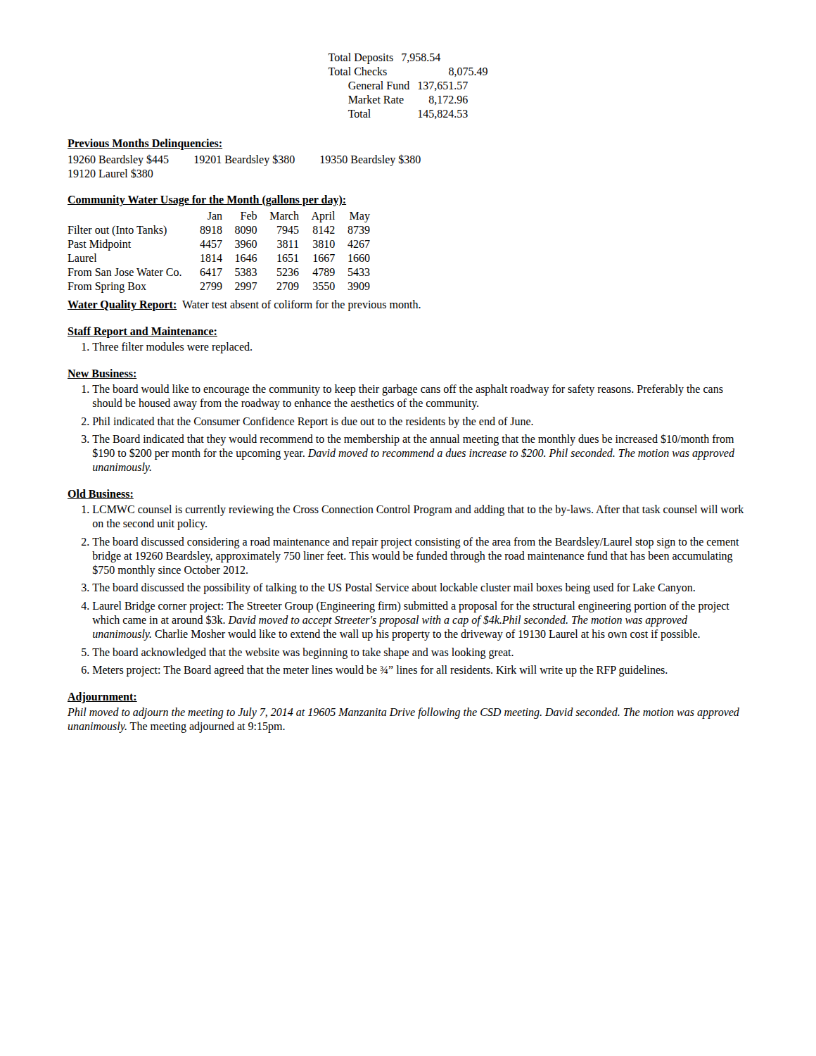| Total Deposits | 7,958.54 | |
| Total Checks | | 8,075.49 |
| General Fund | 137,651.57 |
| Market Rate | 8,172.96 |
| Total | 145,824.53 |
Previous Months Delinquencies:
| 19260 Beardsley $445 | 19201 Beardsley $380 | 19350 Beardsley $380 |
| 19120 Laurel $380 | | |
Community Water Usage for the Month (gallons per day):
| | Jan | Feb | March | April | May |
| --- | --- | --- | --- | --- | --- |
| Filter out (Into Tanks) | 8918 | 8090 | 7945 | 8142 | 8739 |
| Past Midpoint | 4457 | 3960 | 3811 | 3810 | 4267 |
| Laurel | 1814 | 1646 | 1651 | 1667 | 1660 |
| From San Jose Water Co. | 6417 | 5383 | 5236 | 4789 | 5433 |
| From Spring Box | 2799 | 2997 | 2709 | 3550 | 3909 |
Water Quality Report: Water test absent of coliform for the previous month.
Staff Report and Maintenance:
Three filter modules were replaced.
New Business:
The board would like to encourage the community to keep their garbage cans off the asphalt roadway for safety reasons. Preferably the cans should be housed away from the roadway to enhance the aesthetics of the community.
Phil indicated that the Consumer Confidence Report is due out to the residents by the end of June.
The Board indicated that they would recommend to the membership at the annual meeting that the monthly dues be increased $10/month from $190 to $200 per month for the upcoming year. David moved to recommend a dues increase to $200. Phil seconded. The motion was approved unanimously.
Old Business:
LCMWC counsel is currently reviewing the Cross Connection Control Program and adding that to the by-laws. After that task counsel will work on the second unit policy.
The board discussed considering a road maintenance and repair project consisting of the area from the Beardsley/Laurel stop sign to the cement bridge at 19260 Beardsley, approximately 750 liner feet. This would be funded through the road maintenance fund that has been accumulating $750 monthly since October 2012.
The board discussed the possibility of talking to the US Postal Service about lockable cluster mail boxes being used for Lake Canyon.
Laurel Bridge corner project: The Streeter Group (Engineering firm) submitted a proposal for the structural engineering portion of the project which came in at around $3k. David moved to accept Streeter's proposal with a cap of $4k.Phil seconded. The motion was approved unanimously. Charlie Mosher would like to extend the wall up his property to the driveway of 19130 Laurel at his own cost if possible.
The board acknowledged that the website was beginning to take shape and was looking great.
Meters project: The Board agreed that the meter lines would be ¾” lines for all residents. Kirk will write up the RFP guidelines.
Adjournment:
Phil moved to adjourn the meeting to July 7, 2014 at 19605 Manzanita Drive following the CSD meeting. David seconded. The motion was approved unanimously. The meeting adjourned at 9:15pm.